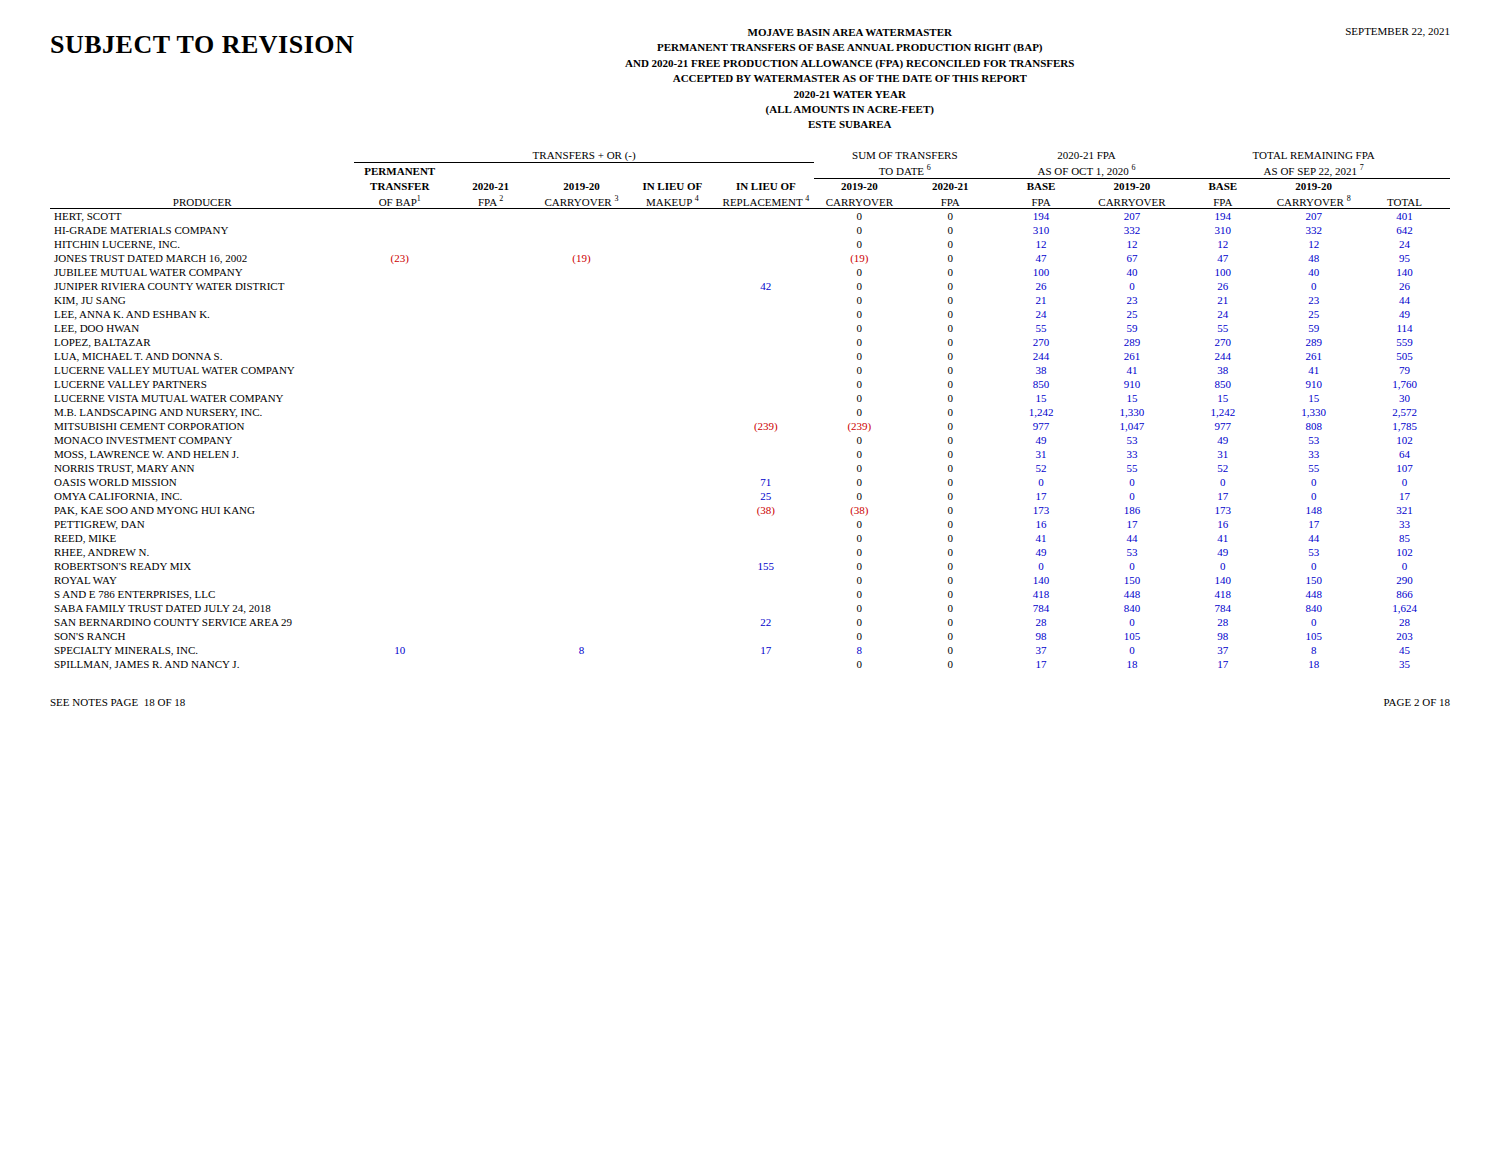SUBJECT TO REVISION
MOJAVE BASIN AREA WATERMASTER
PERMANENT TRANSFERS OF BASE ANNUAL PRODUCTION RIGHT (BAP)
AND 2020-21 FREE PRODUCTION ALLOWANCE (FPA) RECONCILED FOR TRANSFERS
ACCEPTED BY WATERMASTER AS OF THE DATE OF THIS REPORT
2020-21 WATER YEAR
(ALL AMOUNTS IN ACRE-FEET)
ESTE SUBAREA
SEPTEMBER 22, 2021
| | TRANSFERS + OR (-) | SUM OF TRANSFERS | 2020-21 FPA | TOTAL REMAINING FPA |
| --- | --- | --- | --- | --- |
| | PERMANENT | | | | | TO DATE 6 | AS OF OCT 1, 2020 6 | AS OF SEP 22, 2021 7 |
| | TRANSFER | 2020-21 | 2019-20 | IN LIEU OF | IN LIEU OF | 2019-20 | 2020-21 | BASE | 2019-20 | BASE | 2019-20 | |
| PRODUCER | OF BAP 1 | FPA 2 | CARRYOVER 3 | MAKEUP 4 | REPLACEMENT 4 | CARRYOVER | FPA | FPA | CARRYOVER | FPA | CARRYOVER 8 | TOTAL |
| HERT, SCOTT | | | | | | 0 | 0 | 194 | 207 | 194 | 207 | 401 |
| HI-GRADE MATERIALS COMPANY | | | | | | 0 | 0 | 310 | 332 | 310 | 332 | 642 |
| HITCHIN LUCERNE, INC. | | | | | | 0 | 0 | 12 | 12 | 12 | 12 | 24 |
| JONES TRUST DATED MARCH 16, 2002 | (23) | | (19) | | | (19) | 0 | 47 | 67 | 47 | 48 | 95 |
| JUBILEE MUTUAL WATER COMPANY | | | | | | 0 | 0 | 100 | 40 | 100 | 40 | 140 |
| JUNIPER RIVIERA COUNTY WATER DISTRICT | | | | | 42 | 0 | 0 | 26 | 0 | 26 | 0 | 26 |
| KIM, JU SANG | | | | | | 0 | 0 | 21 | 23 | 21 | 23 | 44 |
| LEE, ANNA K. AND ESHBAN K. | | | | | | 0 | 0 | 24 | 25 | 24 | 25 | 49 |
| LEE, DOO HWAN | | | | | | 0 | 0 | 55 | 59 | 55 | 59 | 114 |
| LOPEZ, BALTAZAR | | | | | | 0 | 0 | 270 | 289 | 270 | 289 | 559 |
| LUA, MICHAEL T. AND DONNA S. | | | | | | 0 | 0 | 244 | 261 | 244 | 261 | 505 |
| LUCERNE VALLEY MUTUAL WATER COMPANY | | | | | | 0 | 0 | 38 | 41 | 38 | 41 | 79 |
| LUCERNE VALLEY PARTNERS | | | | | | 0 | 0 | 850 | 910 | 850 | 910 | 1,760 |
| LUCERNE VISTA MUTUAL WATER COMPANY | | | | | | 0 | 0 | 15 | 15 | 15 | 15 | 30 |
| M.B. LANDSCAPING AND NURSERY, INC. | | | | | | 0 | 0 | 1,242 | 1,330 | 1,242 | 1,330 | 2,572 |
| MITSUBISHI CEMENT CORPORATION | | | | | (239) | (239) | 0 | 977 | 1,047 | 977 | 808 | 1,785 |
| MONACO INVESTMENT COMPANY | | | | | | 0 | 0 | 49 | 53 | 49 | 53 | 102 |
| MOSS, LAWRENCE W. AND HELEN J. | | | | | | 0 | 0 | 31 | 33 | 31 | 33 | 64 |
| NORRIS TRUST, MARY ANN | | | | | | 0 | 0 | 52 | 55 | 52 | 55 | 107 |
| OASIS WORLD MISSION | | | | | 71 | 0 | 0 | 0 | 0 | 0 | 0 | 0 |
| OMYA CALIFORNIA, INC. | | | | | 25 | 0 | 0 | 17 | 0 | 17 | 0 | 17 |
| PAK, KAE SOO AND MYONG HUI KANG | | | | | (38) | (38) | 0 | 173 | 186 | 173 | 148 | 321 |
| PETTIGREW, DAN | | | | | | 0 | 0 | 16 | 17 | 16 | 17 | 33 |
| REED, MIKE | | | | | | 0 | 0 | 41 | 44 | 41 | 44 | 85 |
| RHEE, ANDREW N. | | | | | | 0 | 0 | 49 | 53 | 49 | 53 | 102 |
| ROBERTSON'S READY MIX | | | | | 155 | 0 | 0 | 0 | 0 | 0 | 0 | 0 |
| ROYAL WAY | | | | | | 0 | 0 | 140 | 150 | 140 | 150 | 290 |
| S AND E 786 ENTERPRISES, LLC | | | | | | 0 | 0 | 418 | 448 | 418 | 448 | 866 |
| SABA FAMILY TRUST DATED JULY 24, 2018 | | | | | | 0 | 0 | 784 | 840 | 784 | 840 | 1,624 |
| SAN BERNARDINO COUNTY SERVICE AREA 29 | | | | | 22 | 0 | 0 | 28 | 0 | 28 | 0 | 28 |
| SON'S RANCH | | | | | | 0 | 0 | 98 | 105 | 98 | 105 | 203 |
| SPECIALTY MINERALS, INC. | 10 | | 8 | | 17 | 8 | 0 | 37 | 0 | 37 | 8 | 45 |
| SPILLMAN, JAMES R. AND NANCY J. | | | | | | 0 | 0 | 17 | 18 | 17 | 18 | 35 |
SEE NOTES PAGE 18 OF 18
PAGE 2 OF 18